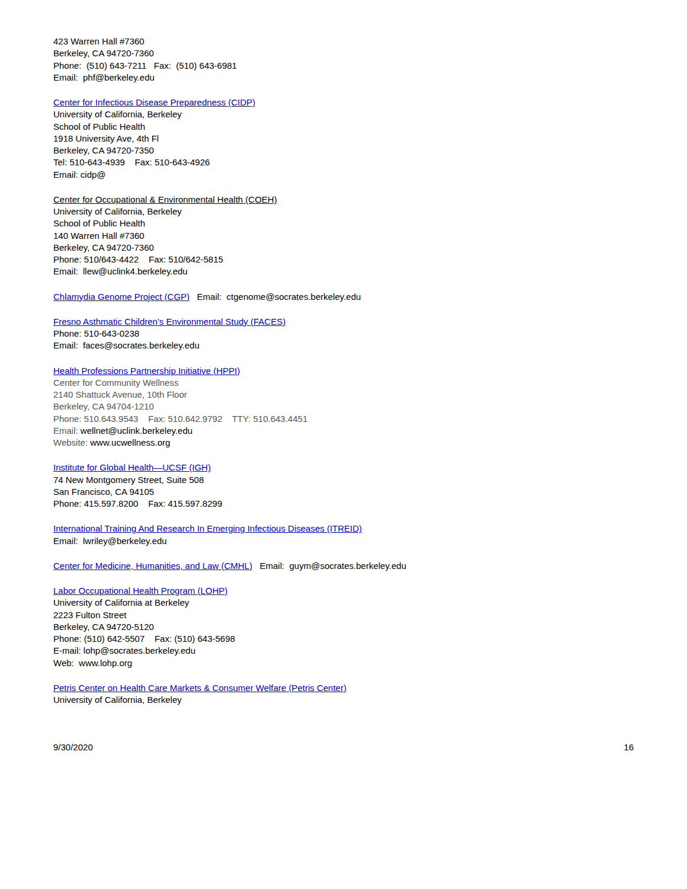423 Warren Hall #7360
Berkeley, CA 94720-7360
Phone: (510) 643-7211 Fax: (510) 643-6981
Email: phf@berkeley.edu
Center for Infectious Disease Preparedness (CIDP)
University of California, Berkeley
School of Public Health
1918 University Ave, 4th Fl
Berkeley, CA 94720-7350
Tel: 510-643-4939 Fax: 510-643-4926
Email: cidp@
Center for Occupational & Environmental Health (COEH)
University of California, Berkeley
School of Public Health
140 Warren Hall #7360
Berkeley, CA 94720-7360
Phone: 510/643-4422 Fax: 510/642-5815
Email: llew@uclink4.berkeley.edu
Chlamydia Genome Project (CGP) Email: ctgenome@socrates.berkeley.edu
Fresno Asthmatic Children's Environmental Study (FACES)
Phone: 510-643-0238
Email: faces@socrates.berkeley.edu
Health Professions Partnership Initiative (HPPI)
Center for Community Wellness
2140 Shattuck Avenue, 10th Floor
Berkeley, CA 94704-1210
Phone: 510.643.9543 Fax: 510.642.9792 TTY: 510.643.4451
Email: wellnet@uclink.berkeley.edu
Website: www.ucwellness.org
Institute for Global Health—UCSF (IGH)
74 New Montgomery Street, Suite 508
San Francisco, CA 94105
Phone: 415.597.8200 Fax: 415.597.8299
International Training And Research In Emerging Infectious Diseases (ITREID)
Email: lwriley@berkeley.edu
Center for Medicine, Humanities, and Law (CMHL) Email: guym@socrates.berkeley.edu
Labor Occupational Health Program (LOHP)
University of California at Berkeley
2223 Fulton Street
Berkeley, CA 94720-5120
Phone: (510) 642-5507 Fax: (510) 643-5698
E-mail: lohp@socrates.berkeley.edu
Web: www.lohp.org
Petris Center on Health Care Markets & Consumer Welfare (Petris Center)
University of California, Berkeley
9/30/2020 16